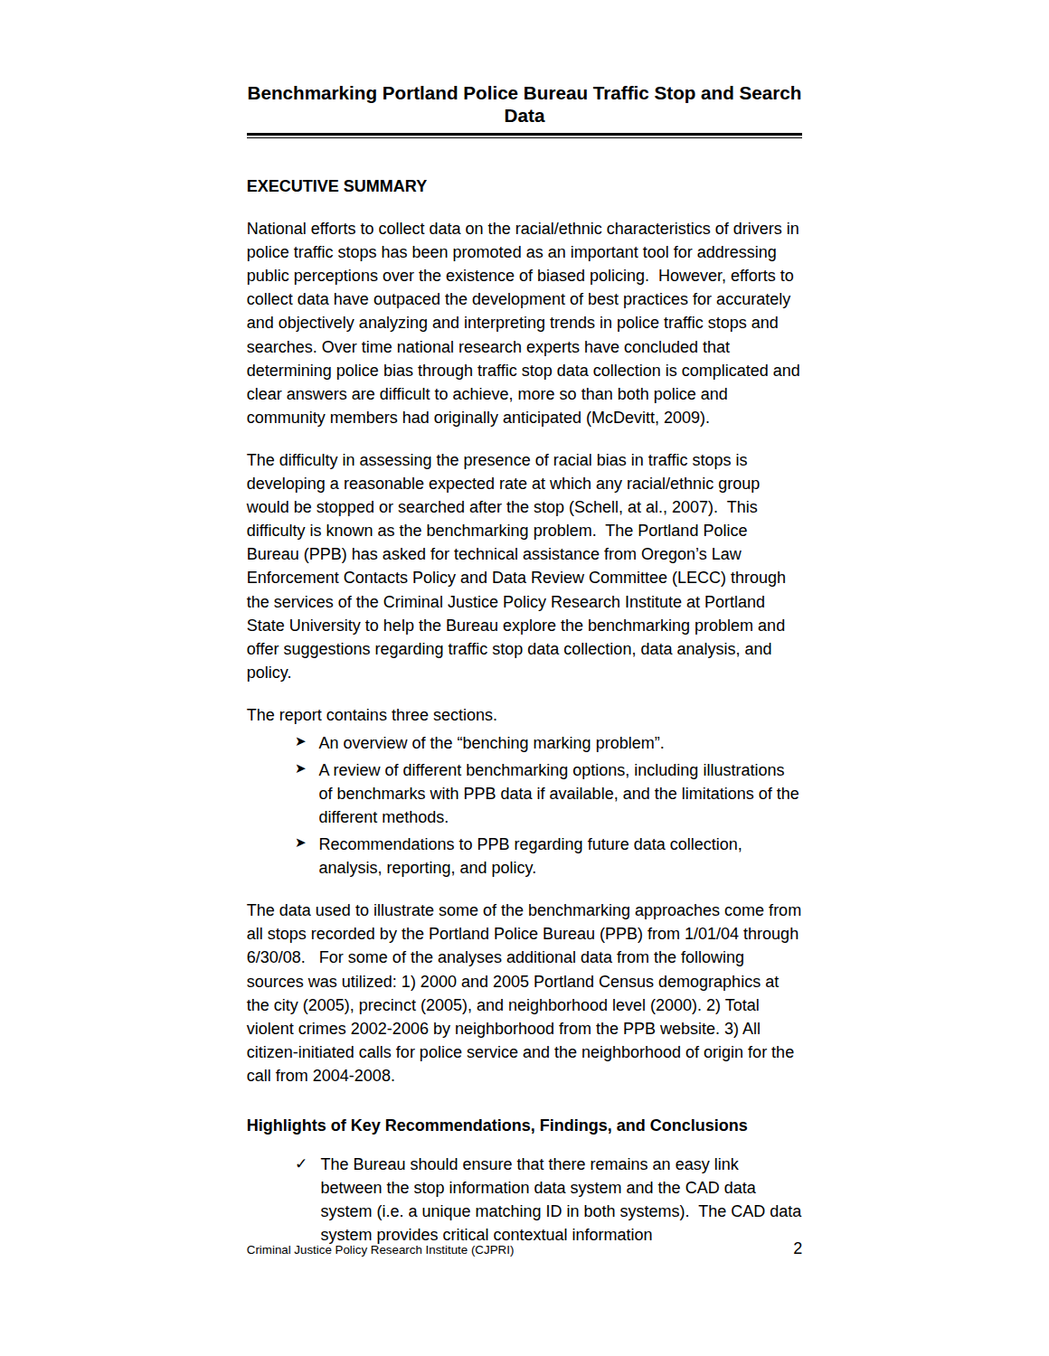Benchmarking Portland Police Bureau Traffic Stop and Search Data
EXECUTIVE SUMMARY
National efforts to collect data on the racial/ethnic characteristics of drivers in police traffic stops has been promoted as an important tool for addressing public perceptions over the existence of biased policing. However, efforts to collect data have outpaced the development of best practices for accurately and objectively analyzing and interpreting trends in police traffic stops and searches. Over time national research experts have concluded that determining police bias through traffic stop data collection is complicated and clear answers are difficult to achieve, more so than both police and community members had originally anticipated (McDevitt, 2009).
The difficulty in assessing the presence of racial bias in traffic stops is developing a reasonable expected rate at which any racial/ethnic group would be stopped or searched after the stop (Schell, at al., 2007). This difficulty is known as the benchmarking problem. The Portland Police Bureau (PPB) has asked for technical assistance from Oregon’s Law Enforcement Contacts Policy and Data Review Committee (LECC) through the services of the Criminal Justice Policy Research Institute at Portland State University to help the Bureau explore the benchmarking problem and offer suggestions regarding traffic stop data collection, data analysis, and policy.
The report contains three sections.
An overview of the “benching marking problem”.
A review of different benchmarking options, including illustrations of benchmarks with PPB data if available, and the limitations of the different methods.
Recommendations to PPB regarding future data collection, analysis, reporting, and policy.
The data used to illustrate some of the benchmarking approaches come from all stops recorded by the Portland Police Bureau (PPB) from 1/01/04 through 6/30/08. For some of the analyses additional data from the following sources was utilized: 1) 2000 and 2005 Portland Census demographics at the city (2005), precinct (2005), and neighborhood level (2000). 2) Total violent crimes 2002-2006 by neighborhood from the PPB website. 3) All citizen-initiated calls for police service and the neighborhood of origin for the call from 2004-2008.
Highlights of Key Recommendations, Findings, and Conclusions
The Bureau should ensure that there remains an easy link between the stop information data system and the CAD data system (i.e. a unique matching ID in both systems). The CAD data system provides critical contextual information
Criminal Justice Policy Research Institute (CJPRI) 2